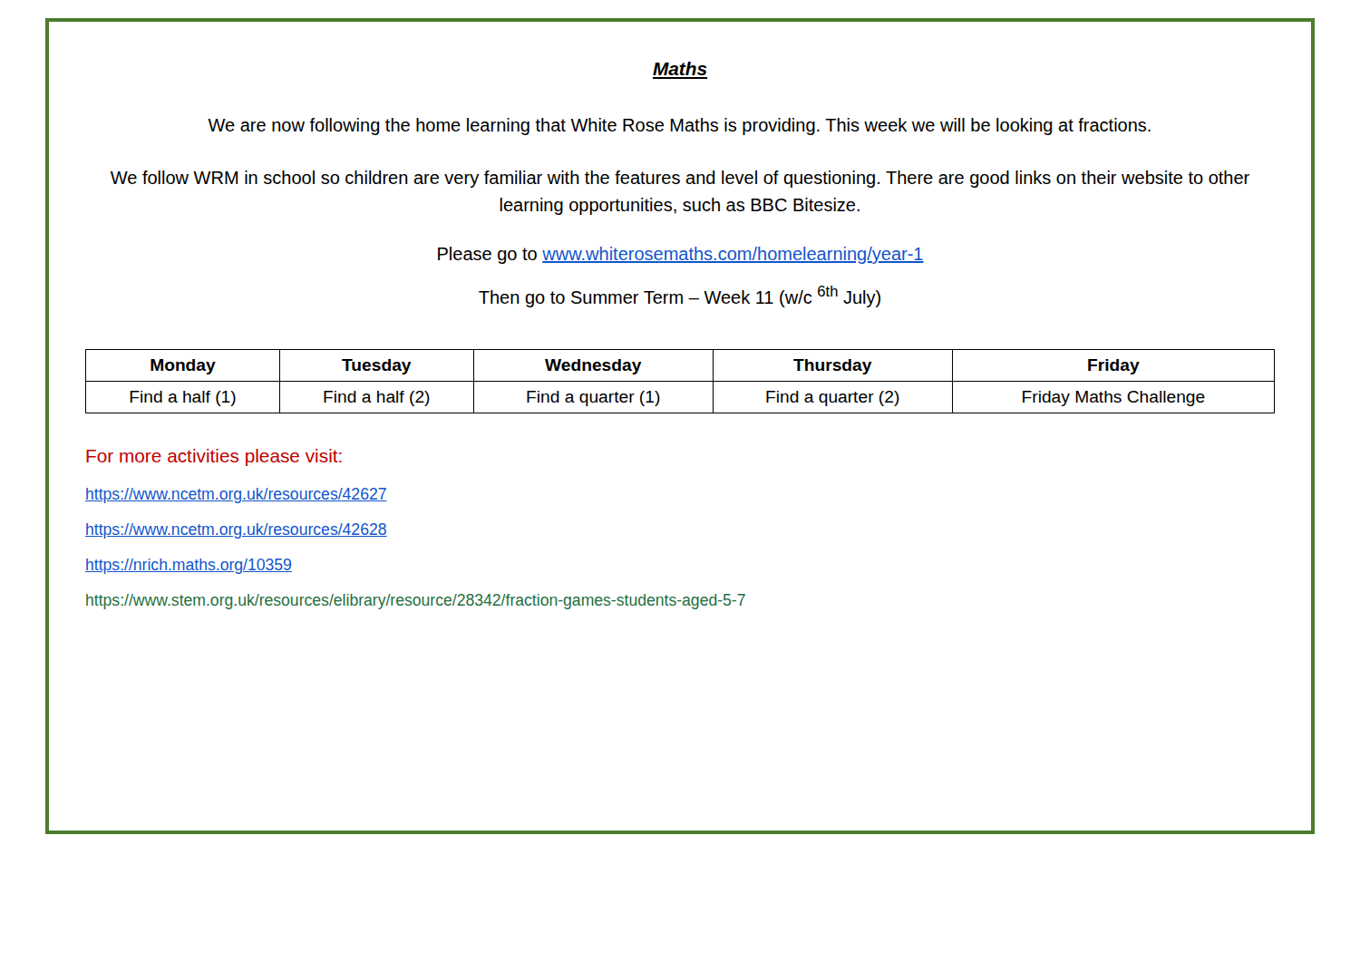Maths
We are now following the home learning that White Rose Maths is providing. This week we will be looking at fractions.
We follow WRM in school so children are very familiar with the features and level of questioning. There are good links on their website to other learning opportunities, such as BBC Bitesize.
Please go to www.whiterosemaths.com/homelearning/year-1
Then go to Summer Term – Week 11 (w/c 6th July)
| Monday | Tuesday | Wednesday | Thursday | Friday |
| --- | --- | --- | --- | --- |
| Find a half (1) | Find a half (2) | Find a quarter (1) | Find a quarter (2) | Friday Maths Challenge |
For more activities please visit:
https://www.ncetm.org.uk/resources/42627
https://www.ncetm.org.uk/resources/42628
https://nrich.maths.org/10359
https://www.stem.org.uk/resources/elibrary/resource/28342/fraction-games-students-aged-5-7